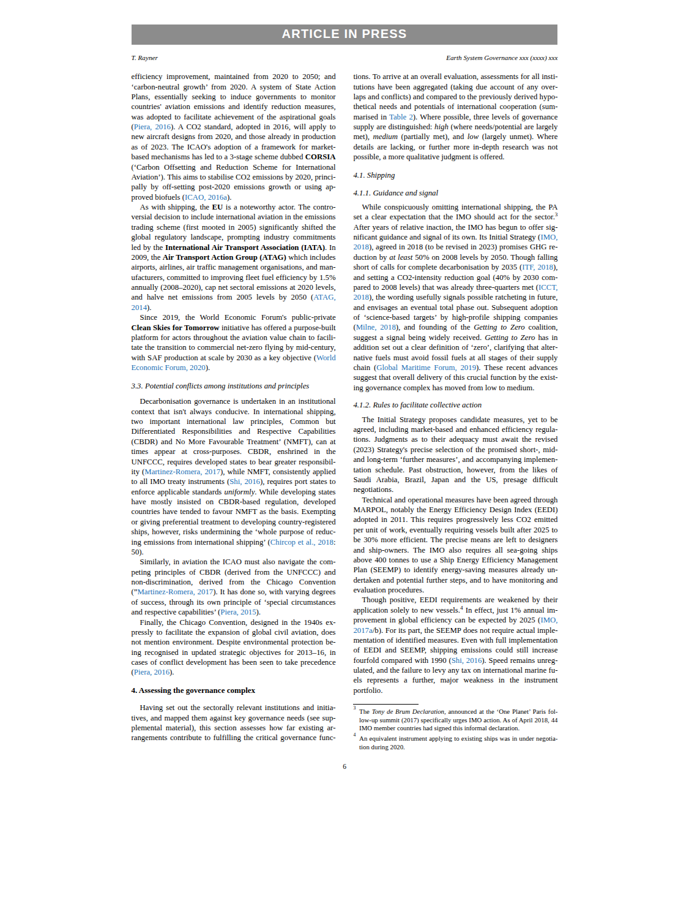ARTICLE IN PRESS
T. Rayner
Earth System Governance xxx (xxxx) xxx
efficiency improvement, maintained from 2020 to 2050; and ‘carbon-neutral growth’ from 2020. A system of State Action Plans, essentially seeking to induce governments to monitor countries' aviation emissions and identify reduction measures, was adopted to facilitate achievement of the aspirational goals (Piera, 2016). A CO2 standard, adopted in 2016, will apply to new aircraft designs from 2020, and those already in production as of 2023. The ICAO's adoption of a framework for market-based mechanisms has led to a 3-stage scheme dubbed CORSIA (‘Carbon Offsetting and Reduction Scheme for International Aviation’). This aims to stabilise CO2 emissions by 2020, principally by off-setting post-2020 emissions growth or using approved biofuels (ICAO, 2016a).
As with shipping, the EU is a noteworthy actor. The controversial decision to include international aviation in the emissions trading scheme (first mooted in 2005) significantly shifted the global regulatory landscape, prompting industry commitments led by the International Air Transport Association (IATA). In 2009, the Air Transport Action Group (ATAG) which includes airports, airlines, air traffic management organisations, and manufacturers, committed to improving fleet fuel efficiency by 1.5% annually (2008–2020), cap net sectoral emissions at 2020 levels, and halve net emissions from 2005 levels by 2050 (ATAG, 2014).
Since 2019, the World Economic Forum's public-private Clean Skies for Tomorrow initiative has offered a purpose-built platform for actors throughout the aviation value chain to facilitate the transition to commercial net-zero flying by mid-century, with SAF production at scale by 2030 as a key objective (World Economic Forum, 2020).
3.3. Potential conflicts among institutions and principles
Decarbonisation governance is undertaken in an institutional context that isn't always conducive. In international shipping, two important international law principles, Common but Differentiated Responsibilities and Respective Capabilities (CBDR) and No More Favourable Treatment’ (NMFT), can at times appear at cross-purposes. CBDR, enshrined in the UNFCCC, requires developed states to bear greater responsibility (Martinez-Romera, 2017), while NMFT, consistently applied to all IMO treaty instruments (Shi, 2016), requires port states to enforce applicable standards uniformly. While developing states have mostly insisted on CBDR-based regulation, developed countries have tended to favour NMFT as the basis. Exempting or giving preferential treatment to developing country-registered ships, however, risks undermining the ‘whole purpose of reducing emissions from international shipping’ (Chircop et al., 2018: 50).
Similarly, in aviation the ICAO must also navigate the competing principles of CBDR (derived from the UNFCCC) and non-discrimination, derived from the Chicago Convention (”Martinez-Romera, 2017). It has done so, with varying degrees of success, through its own principle of ‘special circumstances and respective capabilities’ (Piera, 2015).
Finally, the Chicago Convention, designed in the 1940s expressly to facilitate the expansion of global civil aviation, does not mention environment. Despite environmental protection being recognised in updated strategic objectives for 2013–16, in cases of conflict development has been seen to take precedence (Piera, 2016).
4. Assessing the governance complex
Having set out the sectorally relevant institutions and initiatives, and mapped them against key governance needs (see supplemental material), this section assesses how far existing arrangements contribute to fulfilling the critical governance functions. To arrive at an overall evaluation, assessments for all institutions have been aggregated (taking due account of any overlaps and conflicts) and compared to the previously derived hypothetical needs and potentials of international cooperation (summarised in Table 2). Where possible, three levels of governance supply are distinguished: high (where needs/potential are largely met), medium (partially met), and low (largely unmet). Where details are lacking, or further more in-depth research was not possible, a more qualitative judgment is offered.
4.1. Shipping
4.1.1. Guidance and signal
While conspicuously omitting international shipping, the PA set a clear expectation that the IMO should act for the sector.3 After years of relative inaction, the IMO has begun to offer significant guidance and signal of its own. Its Initial Strategy (IMO, 2018), agreed in 2018 (to be revised in 2023) promises GHG reduction by at least 50% on 2008 levels by 2050. Though falling short of calls for complete decarbonisation by 2035 (ITF, 2018), and setting a CO2-intensity reduction goal (40% by 2030 compared to 2008 levels) that was already three-quarters met (ICCT, 2018), the wording usefully signals possible ratcheting in future, and envisages an eventual total phase out. Subsequent adoption of ‘science-based targets’ by high-profile shipping companies (Milne, 2018), and founding of the Getting to Zero coalition, suggest a signal being widely received. Getting to Zero has in addition set out a clear definition of ‘zero’, clarifying that alternative fuels must avoid fossil fuels at all stages of their supply chain (Global Maritime Forum, 2019). These recent advances suggest that overall delivery of this crucial function by the existing governance complex has moved from low to medium.
4.1.2. Rules to facilitate collective action
The Initial Strategy proposes candidate measures, yet to be agreed, including market-based and enhanced efficiency regulations. Judgments as to their adequacy must await the revised (2023) Strategy's precise selection of the promised short-, mid- and long-term ‘further measures’, and accompanying implementation schedule. Past obstruction, however, from the likes of Saudi Arabia, Brazil, Japan and the US, presage difficult negotiations.
Technical and operational measures have been agreed through MARPOL, notably the Energy Efficiency Design Index (EEDI) adopted in 2011. This requires progressively less CO2 emitted per unit of work, eventually requiring vessels built after 2025 to be 30% more efficient. The precise means are left to designers and ship-owners. The IMO also requires all sea-going ships above 400 tonnes to use a Ship Energy Efficiency Management Plan (SEEMP) to identify energy-saving measures already undertaken and potential further steps, and to have monitoring and evaluation procedures.
Though positive, EEDI requirements are weakened by their application solely to new vessels.4 In effect, just 1% annual improvement in global efficiency can be expected by 2025 (IMO, 2017a/b). For its part, the SEEMP does not require actual implementation of identified measures. Even with full implementation of EEDI and SEEMP, shipping emissions could still increase fourfold compared with 1990 (Shi, 2016). Speed remains unregulated, and the failure to levy any tax on international marine fuels represents a further, major weakness in the instrument portfolio.
3 The Tony de Brum Declaration, announced at the ‘One Planet’ Paris follow-up summit (2017) specifically urges IMO action. As of April 2018, 44 IMO member countries had signed this informal declaration.
4 An equivalent instrument applying to existing ships was in under negotiation during 2020.
6